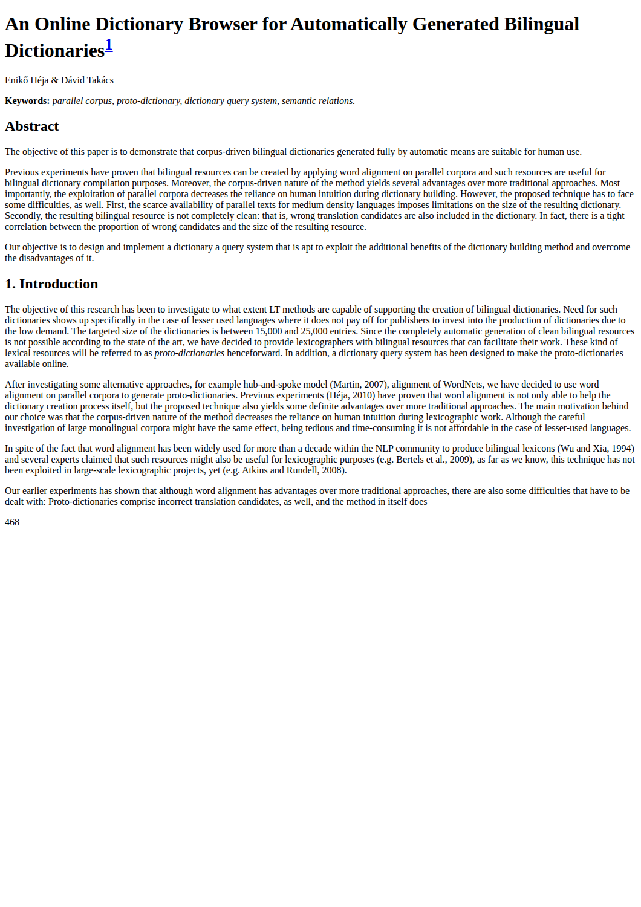An Online Dictionary Browser for Automatically Generated Bilingual Dictionaries1
Enikő Héja & Dávid Takács
Keywords: parallel corpus, proto-dictionary, dictionary query system, semantic relations.
Abstract
The objective of this paper is to demonstrate that corpus-driven bilingual dictionaries generated fully by automatic means are suitable for human use.
Previous experiments have proven that bilingual resources can be created by applying word alignment on parallel corpora and such resources are useful for bilingual dictionary compilation purposes. Moreover, the corpus-driven nature of the method yields several advantages over more traditional approaches. Most importantly, the exploitation of parallel corpora decreases the reliance on human intuition during dictionary building. However, the proposed technique has to face some difficulties, as well. First, the scarce availability of parallel texts for medium density languages imposes limitations on the size of the resulting dictionary. Secondly, the resulting bilingual resource is not completely clean: that is, wrong translation candidates are also included in the dictionary. In fact, there is a tight correlation between the proportion of wrong candidates and the size of the resulting resource.
Our objective is to design and implement a dictionary a query system that is apt to exploit the additional benefits of the dictionary building method and overcome the disadvantages of it.
1. Introduction
The objective of this research has been to investigate to what extent LT methods are capable of supporting the creation of bilingual dictionaries. Need for such dictionaries shows up specifically in the case of lesser used languages where it does not pay off for publishers to invest into the production of dictionaries due to the low demand. The targeted size of the dictionaries is between 15,000 and 25,000 entries. Since the completely automatic generation of clean bilingual resources is not possible according to the state of the art, we have decided to provide lexicographers with bilingual resources that can facilitate their work. These kind of lexical resources will be referred to as proto-dictionaries henceforward. In addition, a dictionary query system has been designed to make the proto-dictionaries available online.
After investigating some alternative approaches, for example hub-and-spoke model (Martin, 2007), alignment of WordNets, we have decided to use word alignment on parallel corpora to generate proto-dictionaries. Previous experiments (Héja, 2010) have proven that word alignment is not only able to help the dictionary creation process itself, but the proposed technique also yields some definite advantages over more traditional approaches. The main motivation behind our choice was that the corpus-driven nature of the method decreases the reliance on human intuition during lexicographic work. Although the careful investigation of large monolingual corpora might have the same effect, being tedious and time-consuming it is not affordable in the case of lesser-used languages.
In spite of the fact that word alignment has been widely used for more than a decade within the NLP community to produce bilingual lexicons (Wu and Xia, 1994) and several experts claimed that such resources might also be useful for lexicographic purposes (e.g. Bertels et al., 2009), as far as we know, this technique has not been exploited in large-scale lexicographic projects, yet (e.g. Atkins and Rundell, 2008).
Our earlier experiments has shown that although word alignment has advantages over more traditional approaches, there are also some difficulties that have to be dealt with: Proto-dictionaries comprise incorrect translation candidates, as well, and the method in itself does
468